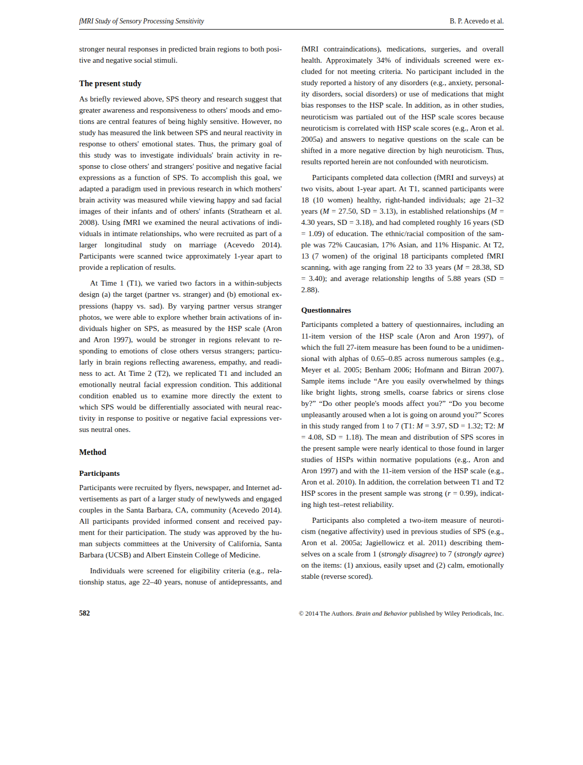fMRI Study of Sensory Processing Sensitivity
B. P. Acevedo et al.
stronger neural responses in predicted brain regions to both positive and negative social stimuli.
The present study
As briefly reviewed above, SPS theory and research suggest that greater awareness and responsiveness to others' moods and emotions are central features of being highly sensitive. However, no study has measured the link between SPS and neural reactivity in response to others' emotional states. Thus, the primary goal of this study was to investigate individuals' brain activity in response to close others' and strangers' positive and negative facial expressions as a function of SPS. To accomplish this goal, we adapted a paradigm used in previous research in which mothers' brain activity was measured while viewing happy and sad facial images of their infants and of others' infants (Strathearn et al. 2008). Using fMRI we examined the neural activations of individuals in intimate relationships, who were recruited as part of a larger longitudinal study on marriage (Acevedo 2014). Participants were scanned twice approximately 1-year apart to provide a replication of results.
At Time 1 (T1), we varied two factors in a within-subjects design (a) the target (partner vs. stranger) and (b) emotional expressions (happy vs. sad). By varying partner versus stranger photos, we were able to explore whether brain activations of individuals higher on SPS, as measured by the HSP scale (Aron and Aron 1997), would be stronger in regions relevant to responding to emotions of close others versus strangers; particularly in brain regions reflecting awareness, empathy, and readiness to act. At Time 2 (T2), we replicated T1 and included an emotionally neutral facial expression condition. This additional condition enabled us to examine more directly the extent to which SPS would be differentially associated with neural reactivity in response to positive or negative facial expressions versus neutral ones.
Method
Participants
Participants were recruited by flyers, newspaper, and Internet advertisements as part of a larger study of newlyweds and engaged couples in the Santa Barbara, CA, community (Acevedo 2014). All participants provided informed consent and received payment for their participation. The study was approved by the human subjects committees at the University of California, Santa Barbara (UCSB) and Albert Einstein College of Medicine.
Individuals were screened for eligibility criteria (e.g., relationship status, age 22–40 years, nonuse of antidepressants, and fMRI contraindications), medications, surgeries, and overall health. Approximately 34% of individuals screened were excluded for not meeting criteria. No participant included in the study reported a history of any disorders (e.g., anxiety, personality disorders, social disorders) or use of medications that might bias responses to the HSP scale. In addition, as in other studies, neuroticism was partialed out of the HSP scale scores because neuroticism is correlated with HSP scale scores (e.g., Aron et al. 2005a) and answers to negative questions on the scale can be shifted in a more negative direction by high neuroticism. Thus, results reported herein are not confounded with neuroticism.
Participants completed data collection (fMRI and surveys) at two visits, about 1-year apart. At T1, scanned participants were 18 (10 women) healthy, right-handed individuals; age 21–32 years (M = 27.50, SD = 3.13), in established relationships (M = 4.30 years, SD = 3.18), and had completed roughly 16 years (SD = 1.09) of education. The ethnic/racial composition of the sample was 72% Caucasian, 17% Asian, and 11% Hispanic. At T2, 13 (7 women) of the original 18 participants completed fMRI scanning, with age ranging from 22 to 33 years (M = 28.38, SD = 3.40); and average relationship lengths of 5.88 years (SD = 2.88).
Questionnaires
Participants completed a battery of questionnaires, including an 11-item version of the HSP scale (Aron and Aron 1997), of which the full 27-item measure has been found to be a unidimensional with alphas of 0.65–0.85 across numerous samples (e.g., Meyer et al. 2005; Benham 2006; Hofmann and Bitran 2007). Sample items include “Are you easily overwhelmed by things like bright lights, strong smells, coarse fabrics or sirens close by?” “Do other people's moods affect you?” “Do you become unpleasantly aroused when a lot is going on around you?” Scores in this study ranged from 1 to 7 (T1: M = 3.97, SD = 1.32; T2: M = 4.08, SD = 1.18). The mean and distribution of SPS scores in the present sample were nearly identical to those found in larger studies of HSPs within normative populations (e.g., Aron and Aron 1997) and with the 11-item version of the HSP scale (e.g., Aron et al. 2010). In addition, the correlation between T1 and T2 HSP scores in the present sample was strong (r = 0.99), indicating high test–retest reliability.
Participants also completed a two-item measure of neuroticism (negative affectivity) used in previous studies of SPS (e.g., Aron et al. 2005a; Jagiellowicz et al. 2011) describing themselves on a scale from 1 (strongly disagree) to 7 (strongly agree) on the items: (1) anxious, easily upset and (2) calm, emotionally stable (reverse scored).
582
© 2014 The Authors. Brain and Behavior published by Wiley Periodicals, Inc.